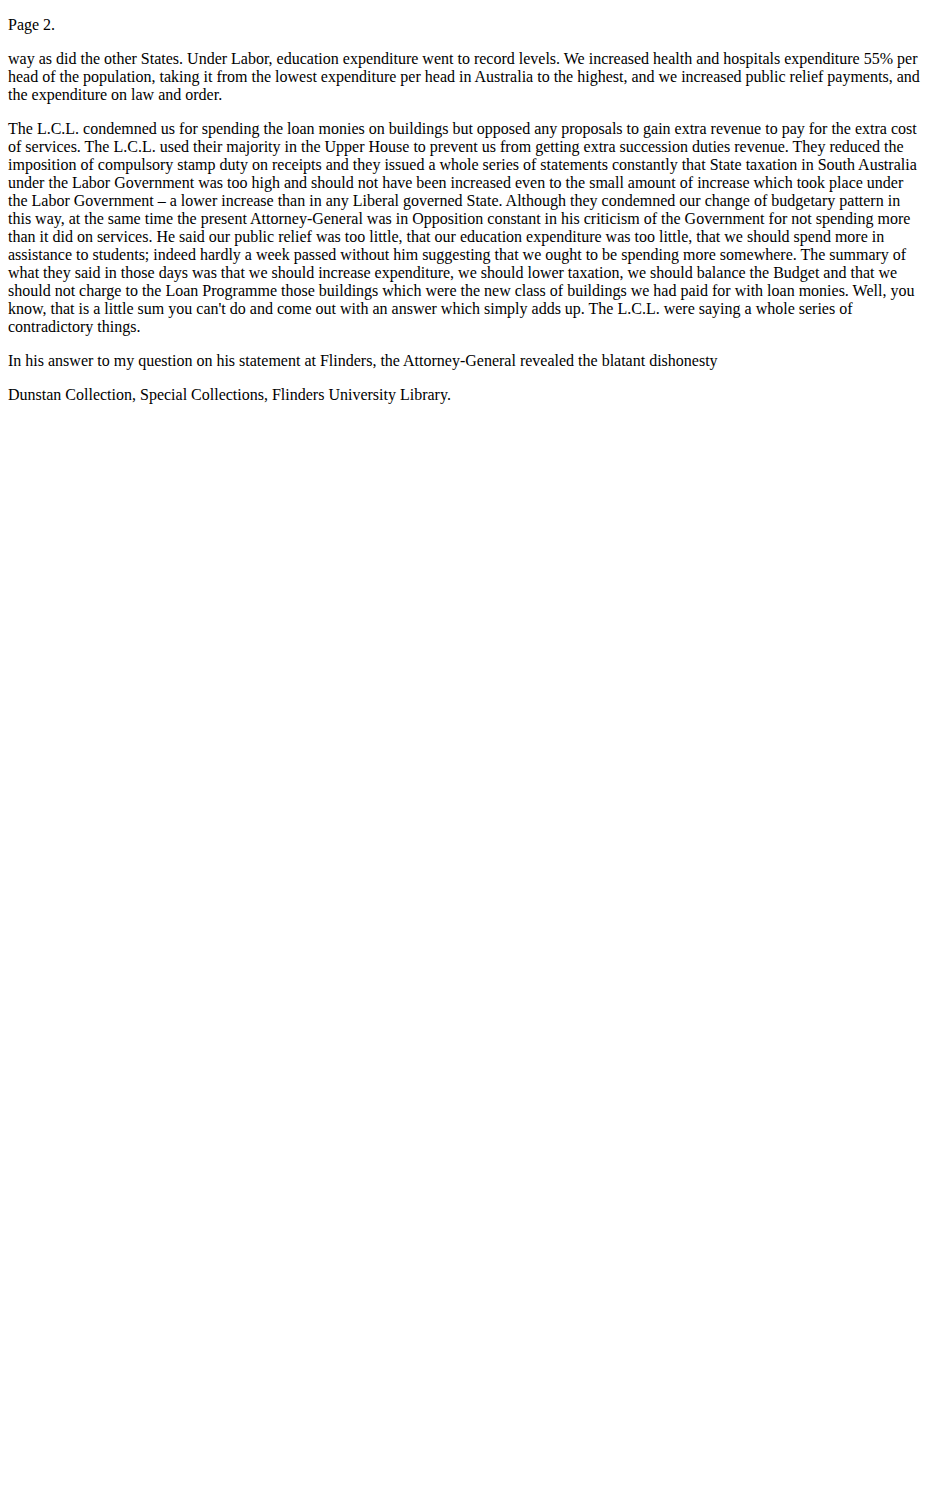Page 2.
way as did the other States. Under Labor, education expenditure went to record levels. We increased health and hospitals expenditure 55% per head of the population, taking it from the lowest expenditure per head in Australia to the highest, and we increased public relief payments, and the expenditure on law and order.
The L.C.L. condemned us for spending the loan monies on buildings but opposed any proposals to gain extra revenue to pay for the extra cost of services. The L.C.L. used their majority in the Upper House to prevent us from getting extra succession duties revenue. They reduced the imposition of compulsory stamp duty on receipts and they issued a whole series of statements constantly that State taxation in South Australia under the Labor Government was too high and should not have been increased even to the small amount of increase which took place under the Labor Government – a lower increase than in any Liberal governed State. Although they condemned our change of budgetary pattern in this way, at the same time the present Attorney-General was in Opposition constant in his criticism of the Government for not spending more than it did on services. He said our public relief was too little, that our education expenditure was too little, that we should spend more in assistance to students; indeed hardly a week passed without him suggesting that we ought to be spending more somewhere. The summary of what they said in those days was that we should increase expenditure, we should lower taxation, we should balance the Budget and that we should not charge to the Loan Programme those buildings which were the new class of buildings we had paid for with loan monies. Well, you know, that is a little sum you can't do and come out with an answer which simply adds up. The L.C.L. were saying a whole series of contradictory things.
In his answer to my question on his statement at Flinders, the Attorney-General revealed the blatant dishonesty
Dunstan Collection, Special Collections, Flinders University Library.